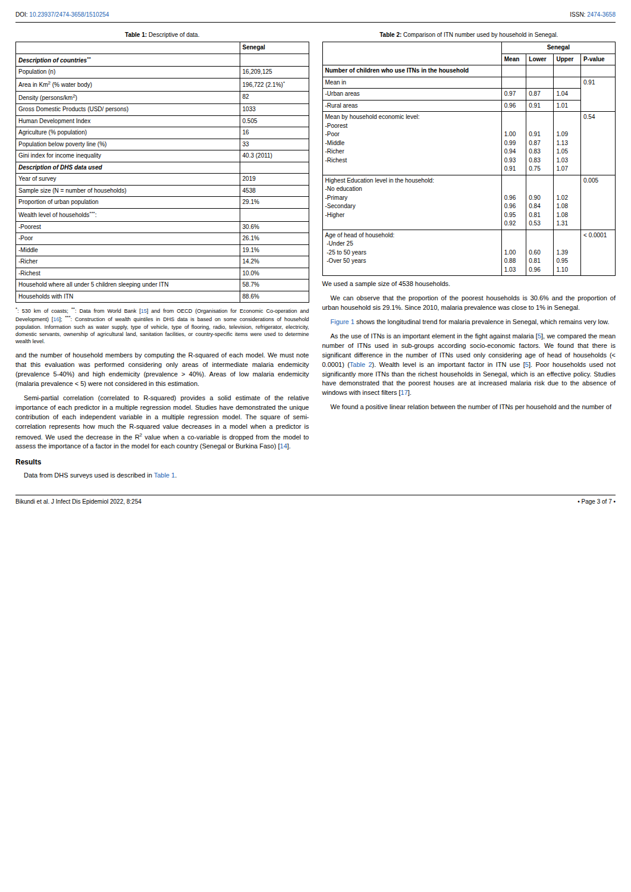DOI: 10.23937/2474-3658/1510254
ISSN: 2474-3658
Table 1: Descriptive of data.
| | Senegal |
| Description of countries ** | |
| Population (n) | 16,209,125 |
| Area in Km 2 (% water body) | 196,722 (2.1%) * |
| Density (persons/km 2 ) | 82 |
| Gross Domestic Products (USD/ persons) | 1033 |
| Human Development Index | 0.505 |
| Agriculture (% population) | 16 |
| Population below poverty line (%) | 33 |
| Gini index for income inequality | 40.3 (2011) |
| Description of DHS data used | |
| Year of survey | 2019 |
| Sample size (N = number of households) | 4538 |
| Proportion of urban population | 29.1% |
| Wealth level of households *** : | |
| -Poorest | 30.6% |
| -Poor | 26.1% |
| -Middle | 19.1% |
| -Richer | 14.2% |
| -Richest | 10.0% |
| Household where all under 5 children sleeping under ITN | 58.7% |
| Households with ITN | 88.6% |
*: 530 km of coasts; **: Data from World Bank [15] and from OECD (Organisation for Economic Co-operation and Development) [16]; ***: Construction of wealth quintiles in DHS data is based on some considerations of household population. Information such as water supply, type of vehicle, type of flooring, radio, television, refrigerator, electricity, domestic servants, ownership of agricultural land, sanitation facilities, or country-specific items were used to determine wealth level.
and the number of household members by computing the R-squared of each model. We must note that this evaluation was performed considering only areas of intermediate malaria endemicity (prevalence 5-40%) and high endemicity (prevalence > 40%). Areas of low malaria endemicity (malaria prevalence < 5) were not considered in this estimation.
Semi-partial correlation (correlated to R-squared) provides a solid estimate of the relative importance of each predictor in a multiple regression model. Studies have demonstrated the unique contribution of each independent variable in a multiple regression model. The square of semi-correlation represents how much the R-squared value decreases in a model when a predictor is removed. We used the decrease in the R2 value when a co-variable is dropped from the model to assess the importance of a factor in the model for each country (Senegal or Burkina Faso) [14].
Results
Data from DHS surveys used is described in Table 1.
Table 2: Comparison of ITN number used by household in Senegal.
| | Senegal |
| Mean | Lower | Upper | P-value |
| Number of children who use ITNs in the household | | | | |
| Mean in | | | | 0.91 |
| -Urban areas | 0.97 | 0.87 | 1.04 |
| -Rural areas | 0.96 | 0.91 | 1.01 |
| Mean by household economic level: -Poorest -Poor -Middle -Richer -Richest | 1.00 0.99 0.94 0.93 0.91 | 0.91 0.87 0.83 0.83 0.75 | 1.09 1.13 1.05 1.03 1.07 | 0.54 |
| Highest Education level in the household: -No education -Primary -Secondary -Higher | 0.96 0.96 0.95 0.92 | 0.90 0.84 0.81 0.53 | 1.02 1.08 1.08 1.31 | 0.005 |
| Age of head of household: -Under 25 -25 to 50 years -Over 50 years | 1.00 0.88 1.03 | 0.60 0.81 0.96 | 1.39 0.95 1.10 | < 0.0001 |
We used a sample size of 4538 households.
We can observe that the proportion of the poorest households is 30.6% and the proportion of urban household sis 29.1%. Since 2010, malaria prevalence was close to 1% in Senegal.
Figure 1 shows the longitudinal trend for malaria prevalence in Senegal, which remains very low.
As the use of ITNs is an important element in the fight against malaria [5], we compared the mean number of ITNs used in sub-groups according socio-economic factors. We found that there is significant difference in the number of ITNs used only considering age of head of households (< 0.0001) (Table 2). Wealth level is an important factor in ITN use [5]. Poor households used not significantly more ITNs than the richest households in Senegal, which is an effective policy. Studies have demonstrated that the poorest houses are at increased malaria risk due to the absence of windows with insect filters [17].
We found a positive linear relation between the number of ITNs per household and the number of
Bikundi et al. J Infect Dis Epidemiol 2022, 8:254
• Page 3 of 7 •